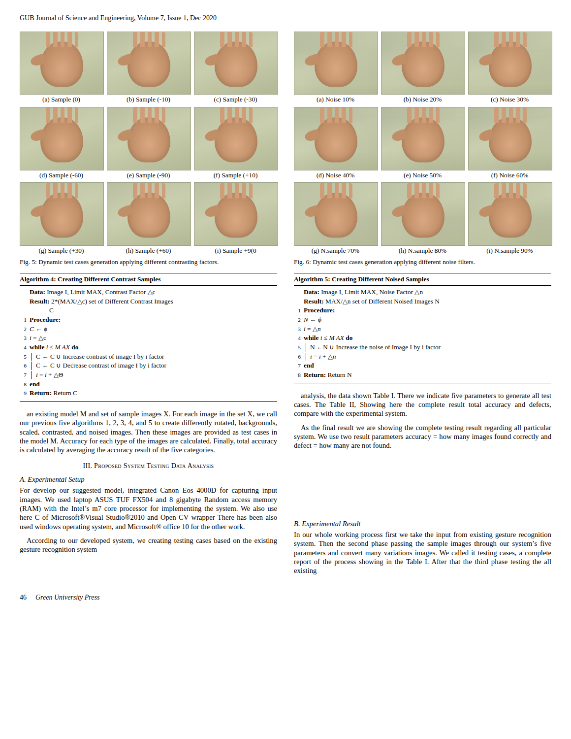GUB Journal of Science and Engineering, Volume 7, Issue 1, Dec 2020
(a) Sample (0)
(b) Sample (-10)
(c) Sample (-30)
(d) Sample (-60)
(e) Sample (-90)
(f) Sample (+10)
(g) Sample (+30)
(h) Sample (+60)
(i) Sample +9(0
Fig. 5: Dynamic test cases generation applying different contrasting factors.
Algorithm 4: Creating Different Contrast Samples
Data: Image I, Limit MAX, Contrast Factor △c
Result: 2*(MAX/△c) set of Different Contrast Images
C
1 Procedure:
2 C ← ϕ
3 i = △c
4 while i ≤ M AX do
5 C ← C ∪ Increase contrast of image I by i factor
6 C ← C ∪ Decrease contrast of image I by i factor
7 i = i + △Θ
8 end
9 Return: Return C
an existing model M and set of sample images X. For each image in the set X, we call our previous five algorithms 1, 2, 3, 4, and 5 to create differently rotated, backgrounds, scaled, contrasted, and noised images. Then these images are provided as test cases in the model M. Accuracy for each type of the images are calculated. Finally, total accuracy is calculated by averaging the accuracy result of the five categories.
III. Proposed System Testing Data Analysis
A. Experimental Setup
For develop our suggested model, integrated Canon Eos 4000D for capturing input images. We used laptop ASUS TUF FX504 and 8 gigabyte Random access memory (RAM) with the Intel’s m7 core processor for implementing the system. We also use here C of Microsoft®Visual Studio®2010 and Open CV wrapper There has been also used windows operating system, and Microsoft® office 10 for the other work.
According to our developed system, we creating testing cases based on the existing gesture recognition system
(a) Noise 10%
(b) Noise 20%
(c) Noise 30%
(d) Noise 40%
(e) Noise 50%
(f) Noise 60%
(g) N.sample 70%
(h) N.sample 80%
(i) N.sample 90%
Fig. 6: Dynamic test cases generation applying different noise filters.
Algorithm 5: Creating Different Noised Samples
Data: Image I, Limit MAX, Noise Factor △n
Result: MAX/△n set of Different Noised Images N
1 Procedure:
2 N ← ϕ
3 i = △n
4 while i ≤ M AX do
5 N ←N ∪ Increase the noise of Image I by i factor
6 i = i + △n
7 end
8 Return: Return N
analysis, the data shown Table I. There we indicate five parameters to generate all test cases. The Table II, Showing here the complete result total accuracy and defects, compare with the experimental system.
As the final result we are showing the complete testing result regarding all particular system. We use two result parameters accuracy = how many images found correctly and defect = how many are not found.
B. Experimental Result
In our whole working process first we take the input from existing gesture recognition system. Then the second phase passing the sample images through our system’s five parameters and convert many variations images. We called it testing cases, a complete report of the process showing in the Table I. After that the third phase testing the all existing
46 Green University Press